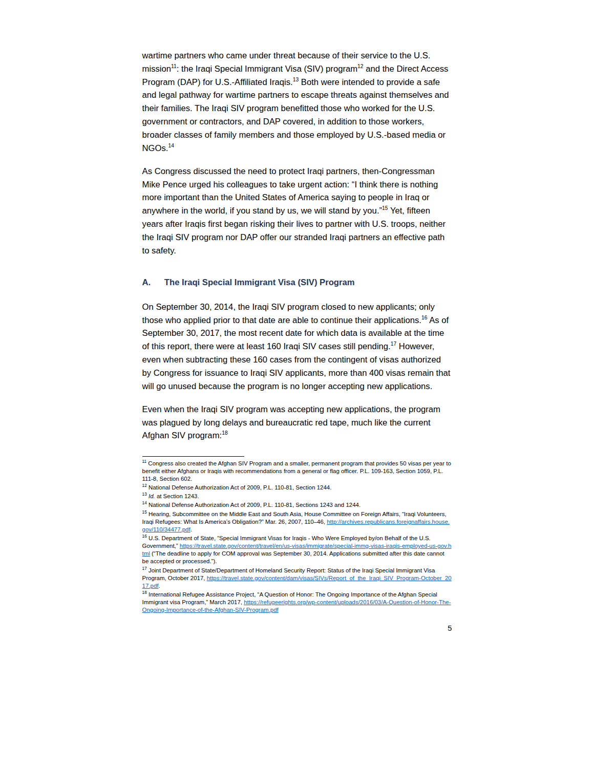wartime partners who came under threat because of their service to the U.S. mission11: the Iraqi Special Immigrant Visa (SIV) program12 and the Direct Access Program (DAP) for U.S.-Affiliated Iraqis.13 Both were intended to provide a safe and legal pathway for wartime partners to escape threats against themselves and their families. The Iraqi SIV program benefitted those who worked for the U.S. government or contractors, and DAP covered, in addition to those workers, broader classes of family members and those employed by U.S.-based media or NGOs.14
As Congress discussed the need to protect Iraqi partners, then-Congressman Mike Pence urged his colleagues to take urgent action: “I think there is nothing more important than the United States of America saying to people in Iraq or anywhere in the world, if you stand by us, we will stand by you.”15 Yet, fifteen years after Iraqis first began risking their lives to partner with U.S. troops, neither the Iraqi SIV program nor DAP offer our stranded Iraqi partners an effective path to safety.
A. The Iraqi Special Immigrant Visa (SIV) Program
On September 30, 2014, the Iraqi SIV program closed to new applicants; only those who applied prior to that date are able to continue their applications.16 As of September 30, 2017, the most recent date for which data is available at the time of this report, there were at least 160 Iraqi SIV cases still pending.17 However, even when subtracting these 160 cases from the contingent of visas authorized by Congress for issuance to Iraqi SIV applicants, more than 400 visas remain that will go unused because the program is no longer accepting new applications.
Even when the Iraqi SIV program was accepting new applications, the program was plagued by long delays and bureaucratic red tape, much like the current Afghan SIV program:18
11 Congress also created the Afghan SIV Program and a smaller, permanent program that provides 50 visas per year to benefit either Afghans or Iraqis with recommendations from a general or flag officer. P.L. 109-163, Section 1059, P.L. 111-8, Section 602.
12 National Defense Authorization Act of 2009, P.L. 110-81, Section 1244.
13 Id. at Section 1243.
14 National Defense Authorization Act of 2009, P.L. 110-81, Sections 1243 and 1244.
15 Hearing, Subcommittee on the Middle East and South Asia, House Committee on Foreign Affairs, “Iraqi Volunteers, Iraqi Refugees: What Is America’s Obligation?” Mar. 26, 2007, 110–46, http://archives.republicans.foreignaffairs.house.gov/110/34477.pdf.
16 U.S. Department of State, “Special Immigrant Visas for Iraqis - Who Were Employed by/on Behalf of the U.S. Government,” https://travel.state.gov/content/travel/en/us-visas/immigrate/special-immg-visas-iraqis-employed-us-gov.html (“The deadline to apply for COM approval was September 30, 2014. Applications submitted after this date cannot be accepted or processed.”).
17 Joint Department of State/Department of Homeland Security Report: Status of the Iraqi Special Immigrant Visa Program, October 2017, https://travel.state.gov/content/dam/visas/SIVs/Report_of_the_Iraqi_SIV_Program-October_2017.pdf.
18 International Refugee Assistance Project, “A Question of Honor: The Ongoing Importance of the Afghan Special Immigrant visa Program,” March 2017, https://refugeerights.org/wp-content/uploads/2016/03/A-Question-of-Honor-The-Ongoing-Importance-of-the-Afghan-SIV-Program.pdf
5